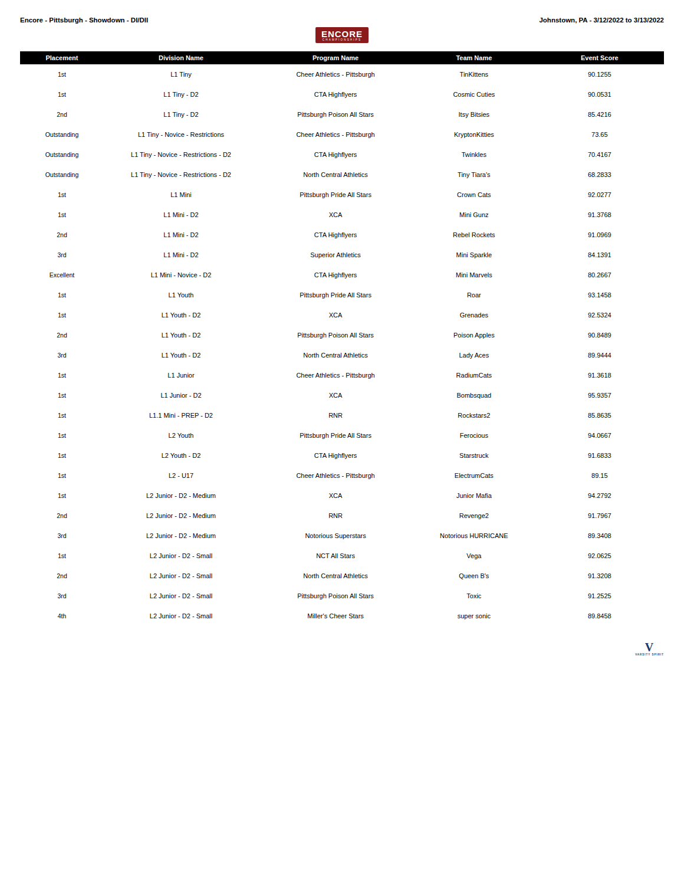Encore - Pittsburgh - Showdown - DI/DII
Johnstown, PA - 3/12/2022 to 3/13/2022
ENCORECHAMPIONSHIPS
| Placement | Division Name | Program Name | Team Name | Event Score |
| --- | --- | --- | --- | --- |
| 1st | L1 Tiny | Cheer Athletics - Pittsburgh | TinKittens | 90.1255 |
| 1st | L1 Tiny - D2 | CTA Highflyers | Cosmic Cuties | 90.0531 |
| 2nd | L1 Tiny - D2 | Pittsburgh Poison All Stars | Itsy Bitsies | 85.4216 |
| Outstanding | L1 Tiny - Novice - Restrictions | Cheer Athletics - Pittsburgh | KryptonKitties | 73.65 |
| Outstanding | L1 Tiny - Novice - Restrictions - D2 | CTA Highflyers | Twinkles | 70.4167 |
| Outstanding | L1 Tiny - Novice - Restrictions - D2 | North Central Athletics | Tiny Tiara's | 68.2833 |
| 1st | L1 Mini | Pittsburgh Pride All Stars | Crown Cats | 92.0277 |
| 1st | L1 Mini - D2 | XCA | Mini Gunz | 91.3768 |
| 2nd | L1 Mini - D2 | CTA Highflyers | Rebel Rockets | 91.0969 |
| 3rd | L1 Mini - D2 | Superior Athletics | Mini Sparkle | 84.1391 |
| Excellent | L1 Mini - Novice - D2 | CTA Highflyers | Mini Marvels | 80.2667 |
| 1st | L1 Youth | Pittsburgh Pride All Stars | Roar | 93.1458 |
| 1st | L1 Youth - D2 | XCA | Grenades | 92.5324 |
| 2nd | L1 Youth - D2 | Pittsburgh Poison All Stars | Poison Apples | 90.8489 |
| 3rd | L1 Youth - D2 | North Central Athletics | Lady Aces | 89.9444 |
| 1st | L1 Junior | Cheer Athletics - Pittsburgh | RadiumCats | 91.3618 |
| 1st | L1 Junior - D2 | XCA | Bombsquad | 95.9357 |
| 1st | L1.1 Mini - PREP - D2 | RNR | Rockstars2 | 85.8635 |
| 1st | L2 Youth | Pittsburgh Pride All Stars | Ferocious | 94.0667 |
| 1st | L2 Youth - D2 | CTA Highflyers | Starstruck | 91.6833 |
| 1st | L2 - U17 | Cheer Athletics - Pittsburgh | ElectrumCats | 89.15 |
| 1st | L2 Junior - D2 - Medium | XCA | Junior Mafia | 94.2792 |
| 2nd | L2 Junior - D2 - Medium | RNR | Revenge2 | 91.7967 |
| 3rd | L2 Junior - D2 - Medium | Notorious Superstars | Notorious HURRICANE | 89.3408 |
| 1st | L2 Junior - D2 - Small | NCT All Stars | Vega | 92.0625 |
| 2nd | L2 Junior - D2 - Small | North Central Athletics | Queen B's | 91.3208 |
| 3rd | L2 Junior - D2 - Small | Pittsburgh Poison All Stars | Toxic | 91.2525 |
| 4th | L2 Junior - D2 - Small | Miller's Cheer Stars | super sonic | 89.8458 |
VVARSITY SPIRIT